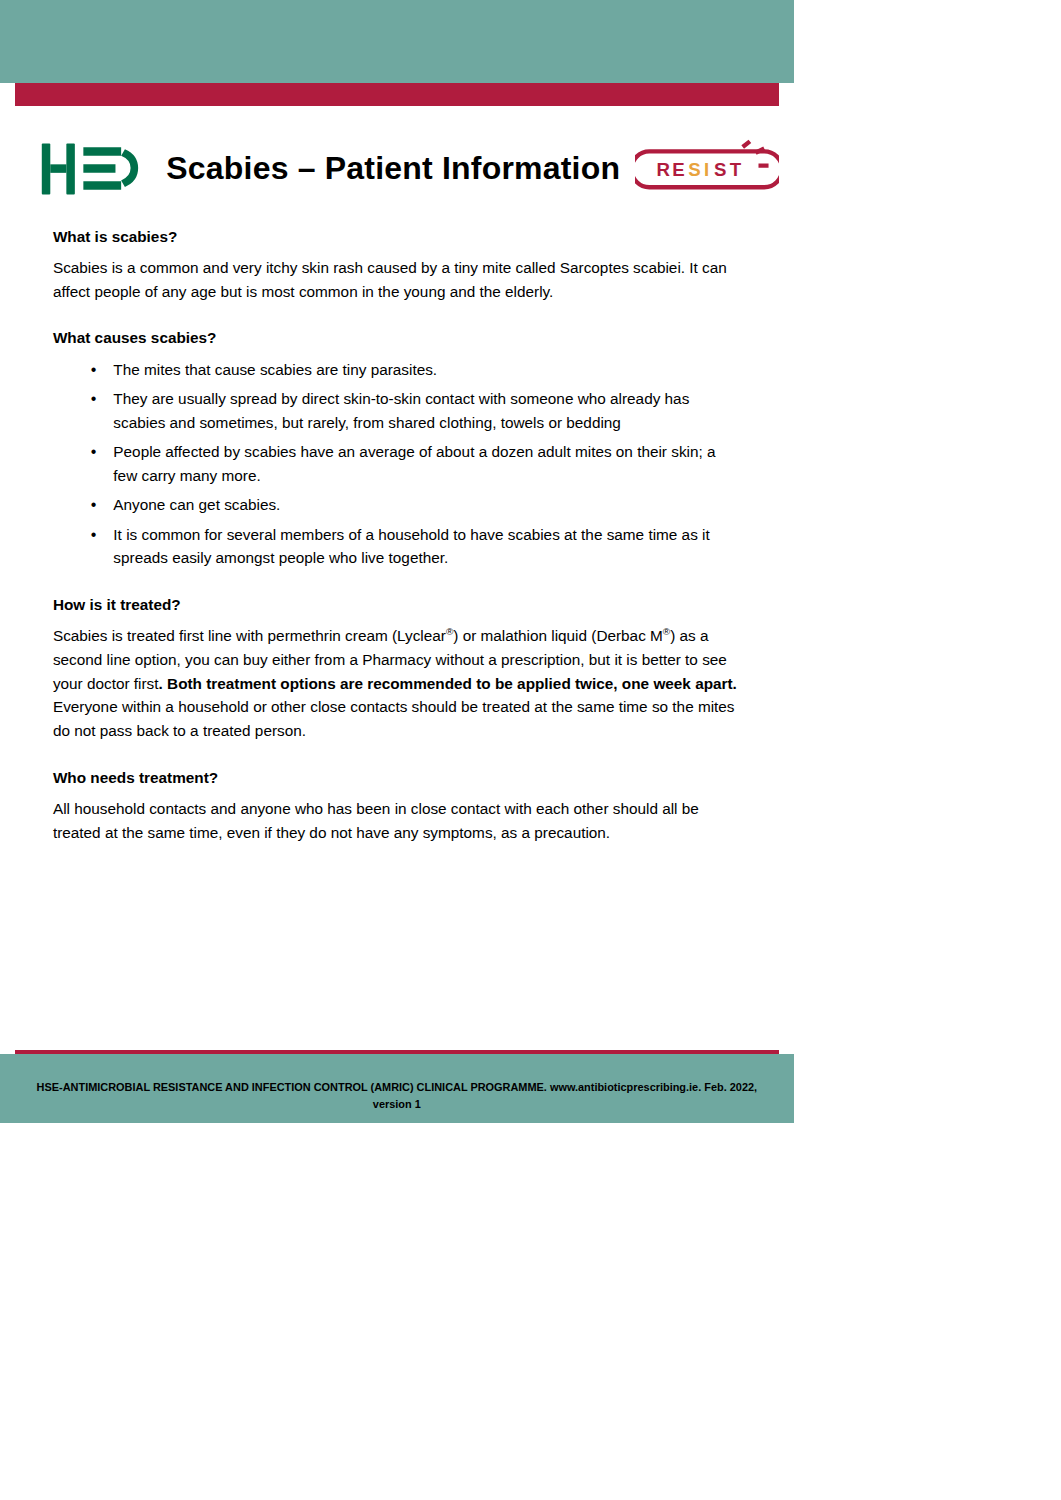Scabies – Patient Information
R E S I S T
What is scabies?
Scabies is a common and very itchy skin rash caused by a tiny mite called Sarcoptes scabiei. It can affect people of any age but is most common in the young and the elderly.
What causes scabies?
The mites that cause scabies are tiny parasites.
They are usually spread by direct skin-to-skin contact with someone who already has scabies and sometimes, but rarely, from shared clothing, towels or bedding
People affected by scabies have an average of about a dozen adult mites on their skin; a few carry many more.
Anyone can get scabies.
It is common for several members of a household to have scabies at the same time as it spreads easily amongst people who live together.
How is it treated?
Scabies is treated first line with permethrin cream (Lyclear®) or malathion liquid (Derbac M®) as a second line option, you can buy either from a Pharmacy without a prescription, but it is better to see your doctor first. Both treatment options are recommended to be applied twice, one week apart. Everyone within a household or other close contacts should be treated at the same time so the mites do not pass back to a treated person.
Who needs treatment?
All household contacts and anyone who has been in close contact with each other should all be treated at the same time, even if they do not have any symptoms, as a precaution.
HSE-ANTIMICROBIAL RESISTANCE AND INFECTION CONTROL (AMRIC) CLINICAL PROGRAMME. www.antibioticprescribing.ie. Feb. 2022, version 1